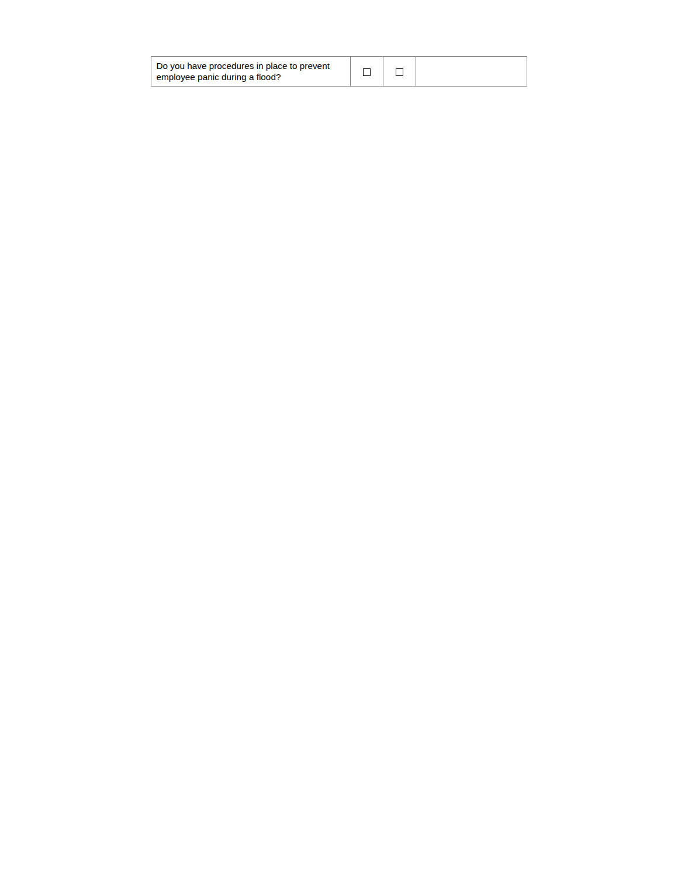| Do you have procedures in place to prevent employee panic during a flood? | | | |